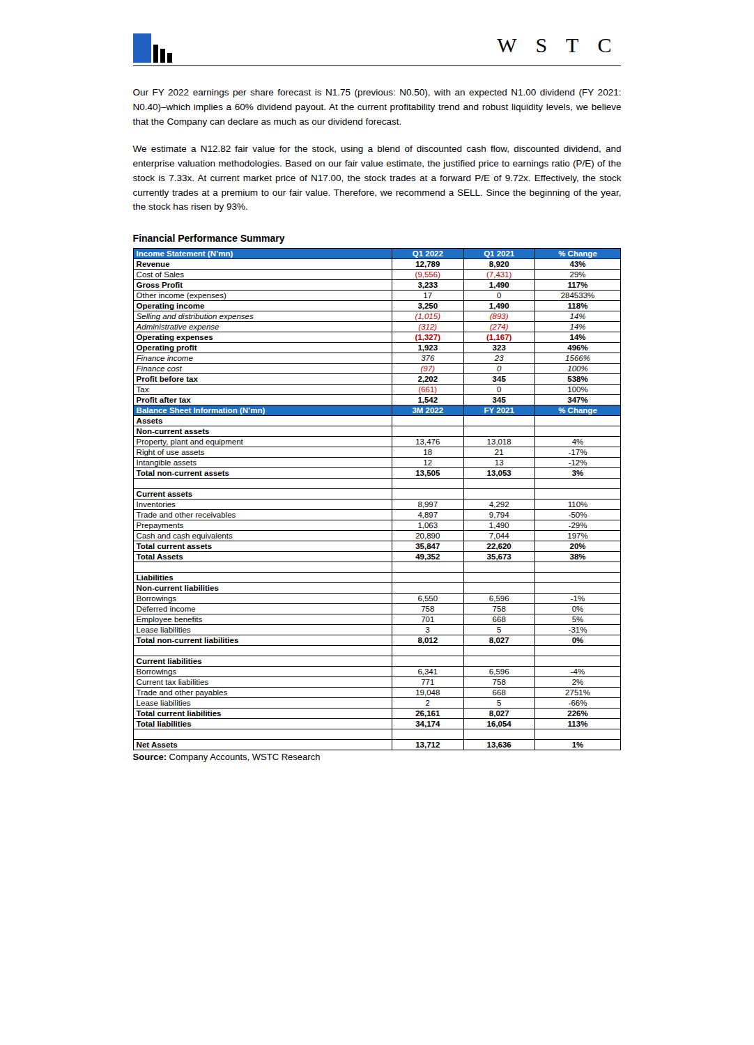W S T C
Our FY 2022 earnings per share forecast is N1.75 (previous: N0.50), with an expected N1.00 dividend (FY 2021: N0.40)–which implies a 60% dividend payout. At the current profitability trend and robust liquidity levels, we believe that the Company can declare as much as our dividend forecast.
We estimate a N12.82 fair value for the stock, using a blend of discounted cash flow, discounted dividend, and enterprise valuation methodologies. Based on our fair value estimate, the justified price to earnings ratio (P/E) of the stock is 7.33x. At current market price of N17.00, the stock trades at a forward P/E of 9.72x. Effectively, the stock currently trades at a premium to our fair value. Therefore, we recommend a SELL. Since the beginning of the year, the stock has risen by 93%.
Financial Performance Summary
| Income Statement (N’mn) | Q1 2022 | Q1 2021 | % Change |
| --- | --- | --- | --- |
| Revenue | 12,789 | 8,920 | 43% |
| Cost of Sales | (9,556) | (7,431) | 29% |
| Gross Profit | 3,233 | 1,490 | 117% |
| Other income (expenses) | 17 | 0 | 284533% |
| Operating income | 3,250 | 1,490 | 118% |
| Selling and distribution expenses | (1,015) | (893) | 14% |
| Administrative expense | (312) | (274) | 14% |
| Operating expenses | (1,327) | (1,167) | 14% |
| Operating profit | 1,923 | 323 | 496% |
| Finance income | 376 | 23 | 1566% |
| Finance cost | (97) | 0 | 100% |
| Profit before tax | 2,202 | 345 | 538% |
| Tax | (661) | 0 | 100% |
| Profit after tax | 1,542 | 345 | 347% |
| Balance Sheet Information (N’mn) | 3M 2022 | FY 2021 | % Change |
| Assets | | | |
| Non-current assets | | | |
| Property, plant and equipment | 13,476 | 13,018 | 4% |
| Right of use assets | 18 | 21 | -17% |
| Intangible assets | 12 | 13 | -12% |
| Total non-current assets | 13,505 | 13,053 | 3% |
| Current assets | | | |
| Inventories | 8,997 | 4,292 | 110% |
| Trade and other receivables | 4,897 | 9,794 | -50% |
| Prepayments | 1,063 | 1,490 | -29% |
| Cash and cash equivalents | 20,890 | 7,044 | 197% |
| Total current assets | 35,847 | 22,620 | 20% |
| Total Assets | 49,352 | 35,673 | 38% |
| Liabilities | | | |
| Non-current liabilities | | | |
| Borrowings | 6,550 | 6,596 | -1% |
| Deferred income | 758 | 758 | 0% |
| Employee benefits | 701 | 668 | 5% |
| Lease liabilities | 3 | 5 | -31% |
| Total non-current liabilities | 8,012 | 8,027 | 0% |
| Current liabilities | | | |
| Borrowings | 6,341 | 6,596 | -4% |
| Current tax liabilities | 771 | 758 | 2% |
| Trade and other payables | 19,048 | 668 | 2751% |
| Lease liabilities | 2 | 5 | -66% |
| Total current liabilities | 26,161 | 8,027 | 226% |
| Total liabilities | 34,174 | 16,054 | 113% |
| Net Assets | 13,712 | 13,636 | 1% |
Source: Company Accounts, WSTC Research